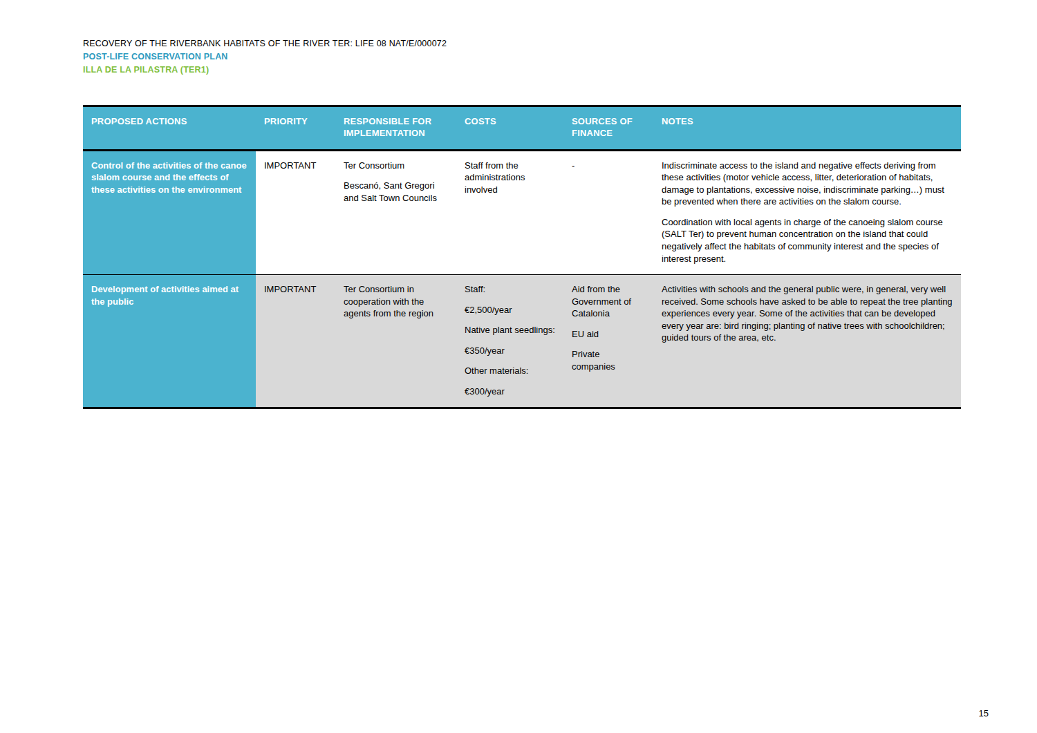Recovery of the riverbank habitats of the river Ter: LIFE 08 NAT/E/000072
Post-LIFE Conservation Plan
Illa de la Pilastra (TER1)
| PROPOSED ACTIONS | PRIORITY | RESPONSIBLE FOR IMPLEMENTATION | COSTS | SOURCES OF FINANCE | NOTES |
| --- | --- | --- | --- | --- | --- |
| Control of the activities of the canoe slalom course and the effects of these activities on the environment | IMPORTANT | Ter Consortium Bescanó, Sant Gregori and Salt Town Councils | Staff from the administrations involved | - | Indiscriminate access to the island and negative effects deriving from these activities (motor vehicle access, litter, deterioration of habitats, damage to plantations, excessive noise, indiscriminate parking…) must be prevented when there are activities on the slalom course. Coordination with local agents in charge of the canoeing slalom course (SALT Ter) to prevent human concentration on the island that could negatively affect the habitats of community interest and the species of interest present. |
| Development of activities aimed at the public | IMPORTANT | Ter Consortium in cooperation with the agents from the region | Staff: €2,500/year Native plant seedlings: €350/year Other materials: €300/year | Aid from the Government of Catalonia EU aid Private companies | Activities with schools and the general public were, in general, very well received. Some schools have asked to be able to repeat the tree planting experiences every year. Some of the activities that can be developed every year are: bird ringing; planting of native trees with schoolchildren; guided tours of the area, etc. |
15